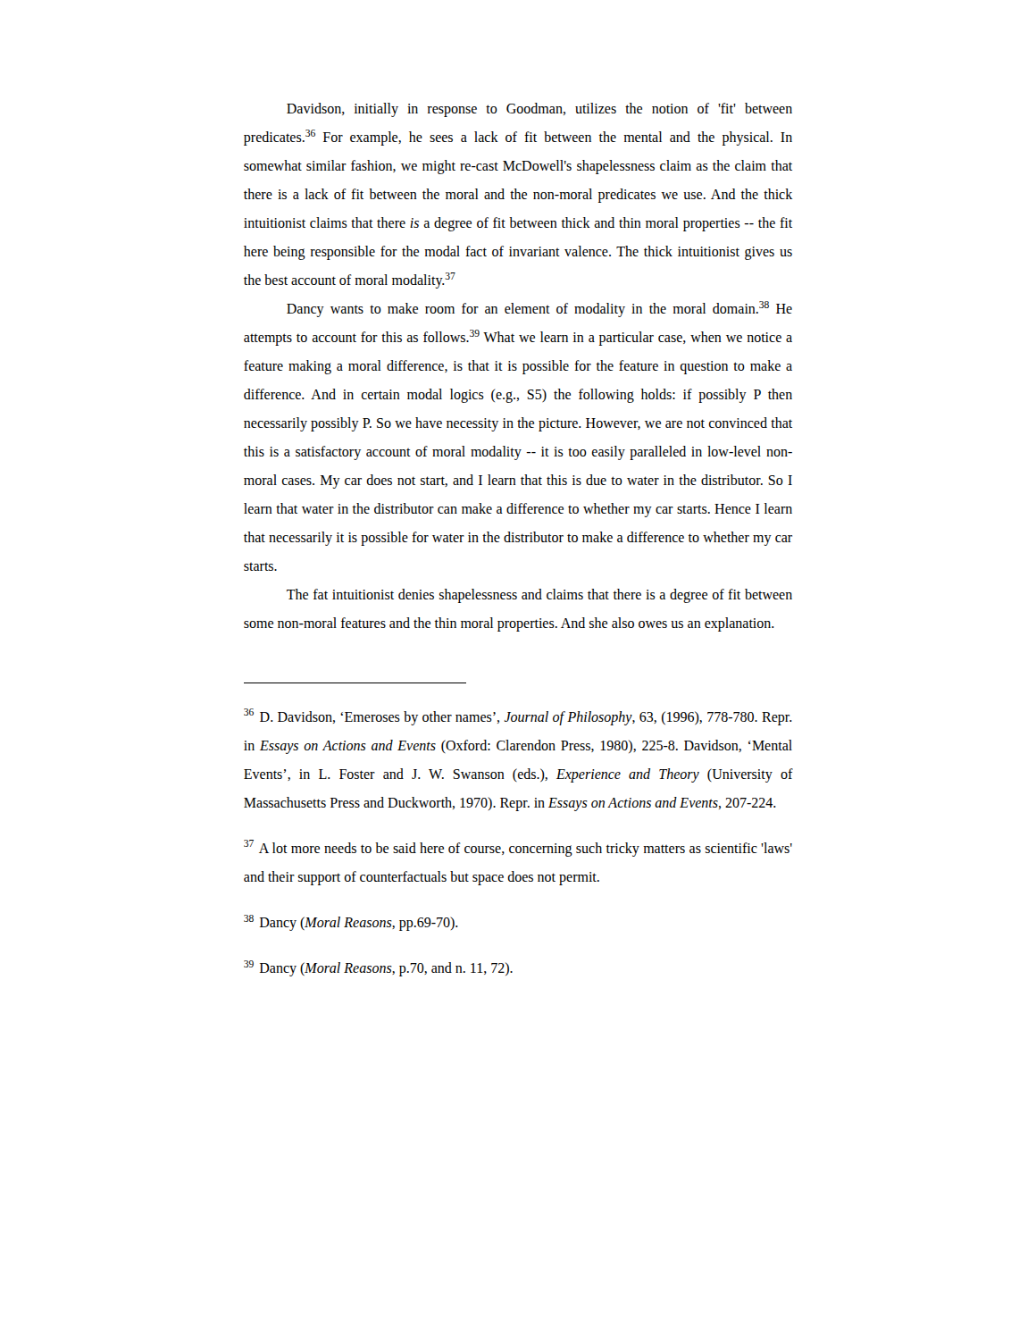Davidson, initially in response to Goodman, utilizes the notion of 'fit' between predicates.36 For example, he sees a lack of fit between the mental and the physical. In somewhat similar fashion, we might re-cast McDowell's shapelessness claim as the claim that there is a lack of fit between the moral and the non-moral predicates we use. And the thick intuitionist claims that there is a degree of fit between thick and thin moral properties -- the fit here being responsible for the modal fact of invariant valence. The thick intuitionist gives us the best account of moral modality.37
Dancy wants to make room for an element of modality in the moral domain.38 He attempts to account for this as follows.39 What we learn in a particular case, when we notice a feature making a moral difference, is that it is possible for the feature in question to make a difference. And in certain modal logics (e.g., S5) the following holds: if possibly P then necessarily possibly P. So we have necessity in the picture. However, we are not convinced that this is a satisfactory account of moral modality -- it is too easily paralleled in low-level non-moral cases. My car does not start, and I learn that this is due to water in the distributor. So I learn that water in the distributor can make a difference to whether my car starts. Hence I learn that necessarily it is possible for water in the distributor to make a difference to whether my car starts.
The fat intuitionist denies shapelessness and claims that there is a degree of fit between some non-moral features and the thin moral properties. And she also owes us an explanation.
36 D. Davidson, ‘Emeroses by other names’, Journal of Philosophy, 63, (1996), 778-780. Repr. in Essays on Actions and Events (Oxford: Clarendon Press, 1980), 225-8. Davidson, ‘Mental Events’, in L. Foster and J. W. Swanson (eds.), Experience and Theory (University of Massachusetts Press and Duckworth, 1970). Repr. in Essays on Actions and Events, 207-224.
37 A lot more needs to be said here of course, concerning such tricky matters as scientific 'laws' and their support of counterfactuals but space does not permit.
38 Dancy (Moral Reasons, pp.69-70).
39 Dancy (Moral Reasons, p.70, and n. 11, 72).